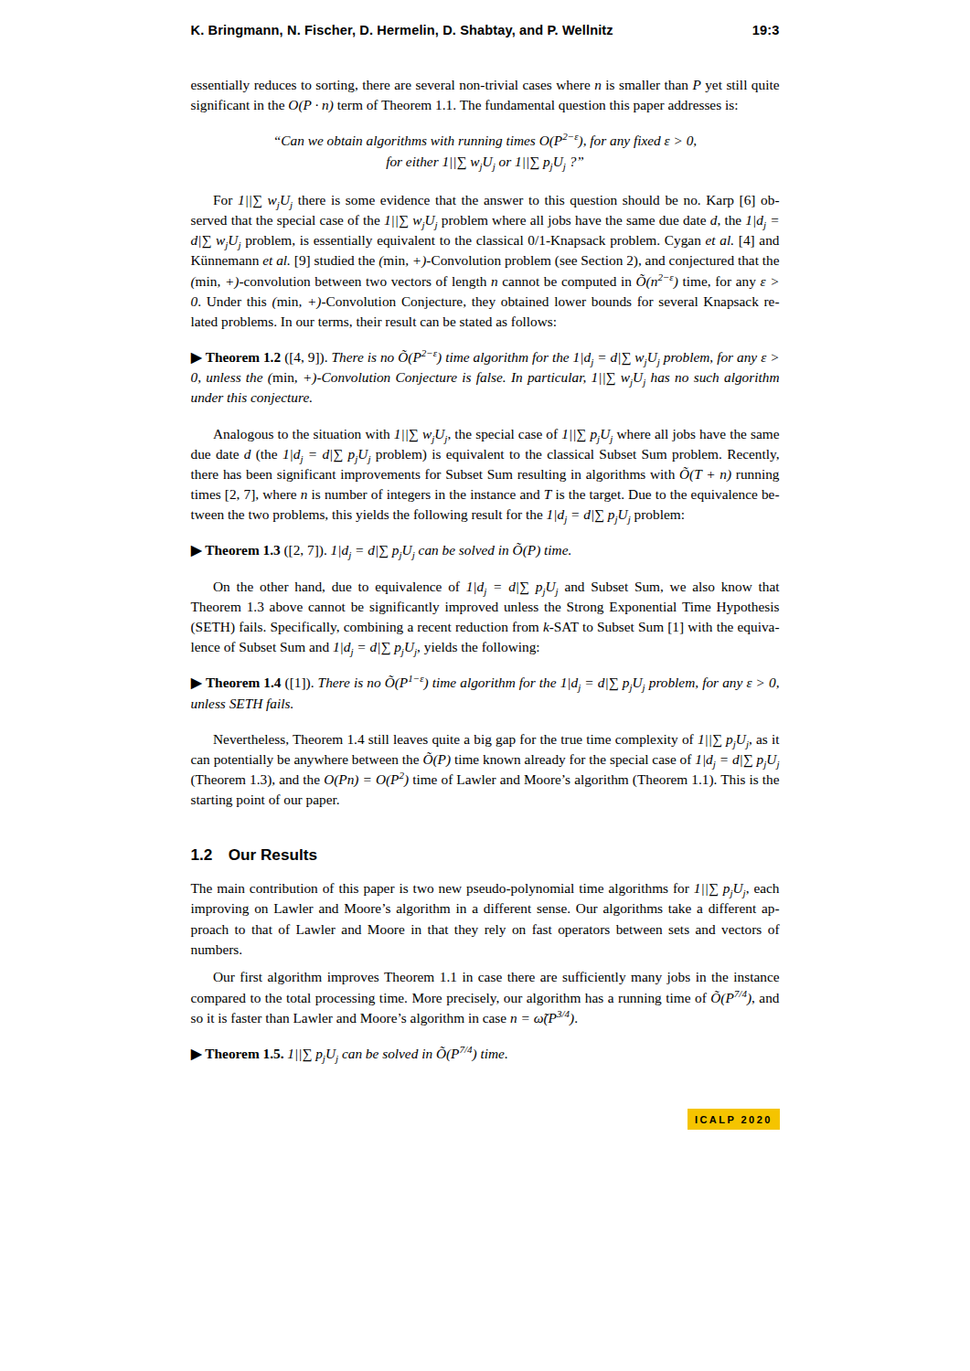K. Bringmann, N. Fischer, D. Hermelin, D. Shabtay, and P. Wellnitz 19:3
essentially reduces to sorting, there are several non-trivial cases where n is smaller than P yet still quite significant in the O(P · n) term of Theorem 1.1. The fundamental question this paper addresses is:
“Can we obtain algorithms with running times O(P2−ε), for any fixed ε > 0, for either 1||∑ wjUj or 1||∑ pjUj ?”
For 1||∑ wjUj there is some evidence that the answer to this question should be no. Karp [6] observed that the special case of the 1||∑ wjUj problem where all jobs have the same due date d, the 1|dj = d|∑ wjUj problem, is essentially equivalent to the classical 0/1-Knapsack problem. Cygan et al. [4] and Künnemann et al. [9] studied the (min, +)-Convolution problem (see Section 2), and conjectured that the (min, +)-convolution between two vectors of length n cannot be computed in Õ(n2−ε) time, for any ε > 0. Under this (min, +)-Convolution Conjecture, they obtained lower bounds for several Knapsack related problems. In our terms, their result can be stated as follows:
▶ Theorem 1.2 ([4, 9]). There is no Õ(P2−ε) time algorithm for the 1|dj = d|∑ wjUj problem, for any ε > 0, unless the (min, +)-Convolution Conjecture is false. In particular, 1||∑ wjUj has no such algorithm under this conjecture.
Analogous to the situation with 1||∑ wjUj, the special case of 1||∑ pjUj where all jobs have the same due date d (the 1|dj = d|∑ pjUj problem) is equivalent to the classical Subset Sum problem. Recently, there has been significant improvements for Subset Sum resulting in algorithms with Õ(T + n) running times [2, 7], where n is number of integers in the instance and T is the target. Due to the equivalence between the two problems, this yields the following result for the 1|dj = d|∑ pjUj problem:
▶ Theorem 1.3 ([2, 7]). 1|dj = d|∑ pjUj can be solved in Õ(P) time.
On the other hand, due to equivalence of 1|dj = d|∑ pjUj and Subset Sum, we also know that Theorem 1.3 above cannot be significantly improved unless the Strong Exponential Time Hypothesis (SETH) fails. Specifically, combining a recent reduction from k-SAT to Subset Sum [1] with the equivalence of Subset Sum and 1|dj = d|∑ pjUj, yields the following:
▶ Theorem 1.4 ([1]). There is no Õ(P1−ε) time algorithm for the 1|dj = d|∑ pjUj problem, for any ε > 0, unless SETH fails.
Nevertheless, Theorem 1.4 still leaves quite a big gap for the true time complexity of 1||∑ pjUj, as it can potentially be anywhere between the Õ(P) time known already for the special case of 1|dj = d|∑ pjUj (Theorem 1.3), and the O(Pn) = O(P2) time of Lawler and Moore’s algorithm (Theorem 1.1). This is the starting point of our paper.
1.2 Our Results
The main contribution of this paper is two new pseudo-polynomial time algorithms for 1||∑ pjUj, each improving on Lawler and Moore’s algorithm in a different sense. Our algorithms take a different approach to that of Lawler and Moore in that they rely on fast operators between sets and vectors of numbers.
Our first algorithm improves Theorem 1.1 in case there are sufficiently many jobs in the instance compared to the total processing time. More precisely, our algorithm has a running time of Õ(P7/4), and so it is faster than Lawler and Moore’s algorithm in case n = ω̃(P3/4).
▶ Theorem 1.5. 1||∑ pjUj can be solved in Õ(P7/4) time.
ICALP 2020